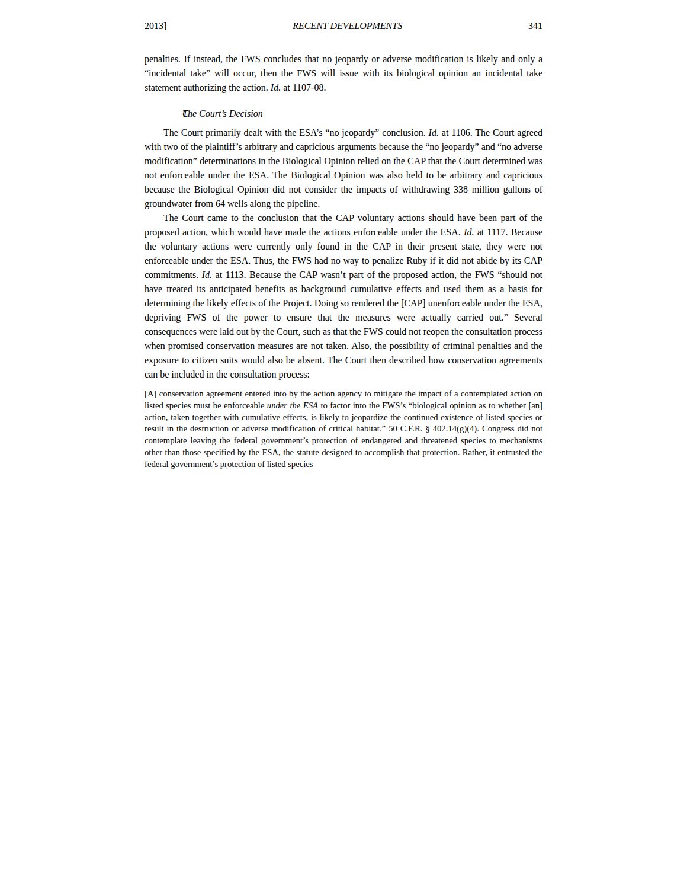2013] RECENT DEVELOPMENTS 341
penalties. If instead, the FWS concludes that no jeopardy or adverse modification is likely and only a “incidental take” will occur, then the FWS will issue with its biological opinion an incidental take statement authorizing the action. Id. at 1107-08.
C. The Court’s Decision
The Court primarily dealt with the ESA’s “no jeopardy” conclusion. Id. at 1106. The Court agreed with two of the plaintiff’s arbitrary and capricious arguments because the “no jeopardy” and “no adverse modification” determinations in the Biological Opinion relied on the CAP that the Court determined was not enforceable under the ESA. The Biological Opinion was also held to be arbitrary and capricious because the Biological Opinion did not consider the impacts of withdrawing 338 million gallons of groundwater from 64 wells along the pipeline.
The Court came to the conclusion that the CAP voluntary actions should have been part of the proposed action, which would have made the actions enforceable under the ESA. Id. at 1117. Because the voluntary actions were currently only found in the CAP in their present state, they were not enforceable under the ESA. Thus, the FWS had no way to penalize Ruby if it did not abide by its CAP commitments. Id. at 1113. Because the CAP wasn’t part of the proposed action, the FWS “should not have treated its anticipated benefits as background cumulative effects and used them as a basis for determining the likely effects of the Project. Doing so rendered the [CAP] unenforceable under the ESA, depriving FWS of the power to ensure that the measures were actually carried out.” Several consequences were laid out by the Court, such as that the FWS could not reopen the consultation process when promised conservation measures are not taken. Also, the possibility of criminal penalties and the exposure to citizen suits would also be absent. The Court then described how conservation agreements can be included in the consultation process:
[A] conservation agreement entered into by the action agency to mitigate the impact of a contemplated action on listed species must be enforceable under the ESA to factor into the FWS’s “biological opinion as to whether [an] action, taken together with cumulative effects, is likely to jeopardize the continued existence of listed species or result in the destruction or adverse modification of critical habitat.” 50 C.F.R. § 402.14(g)(4). Congress did not contemplate leaving the federal government’s protection of endangered and threatened species to mechanisms other than those specified by the ESA, the statute designed to accomplish that protection. Rather, it entrusted the federal government’s protection of listed species